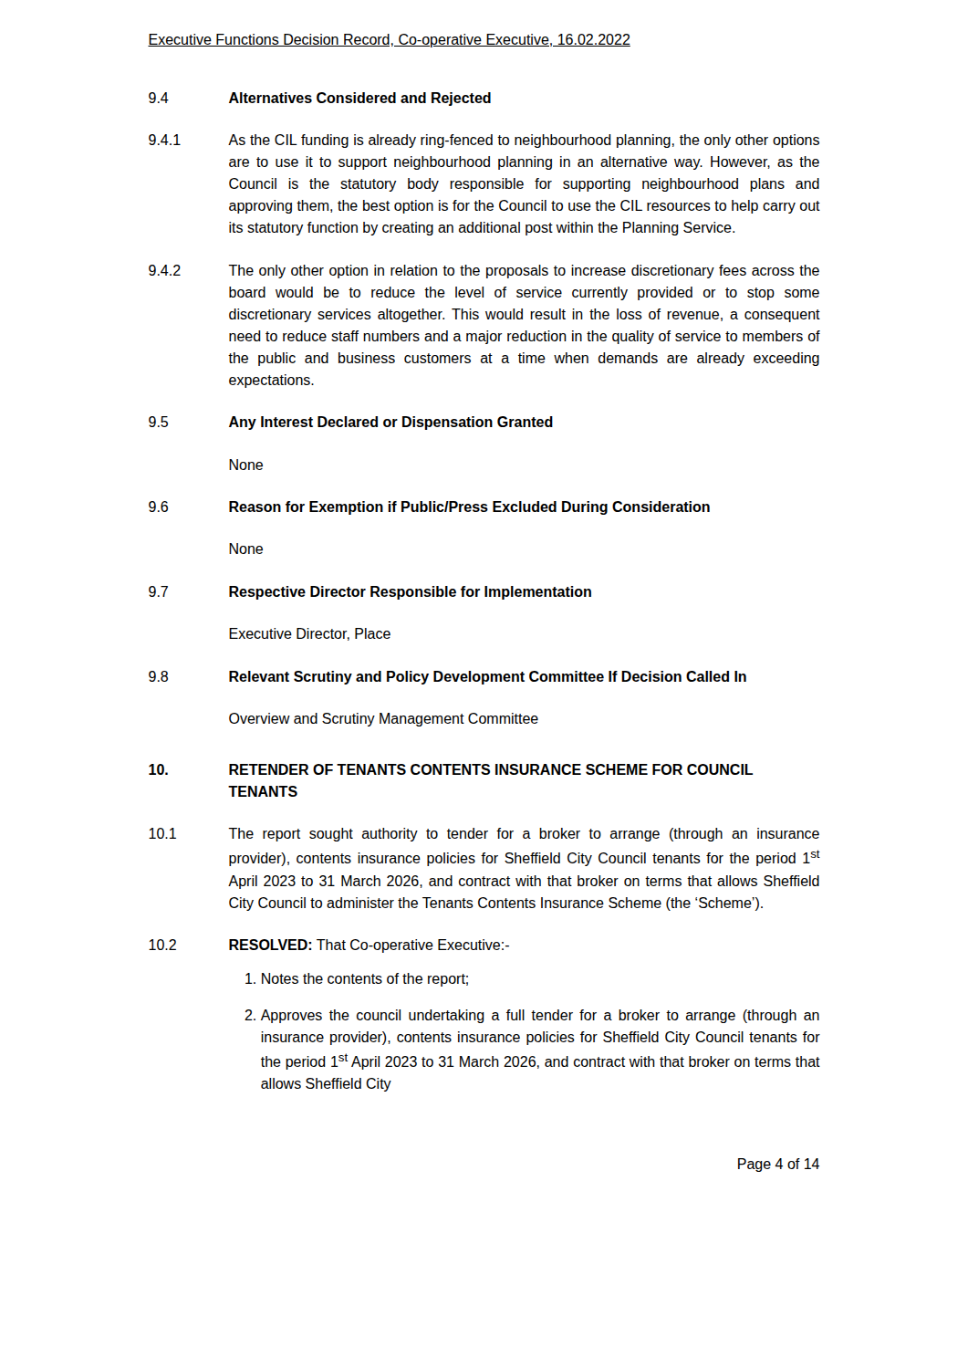Executive Functions Decision Record, Co-operative Executive, 16.02.2022
9.4
Alternatives Considered and Rejected
9.4.1
As the CIL funding is already ring-fenced to neighbourhood planning, the only other options are to use it to support neighbourhood planning in an alternative way. However, as the Council is the statutory body responsible for supporting neighbourhood plans and approving them, the best option is for the Council to use the CIL resources to help carry out its statutory function by creating an additional post within the Planning Service.
9.4.2
The only other option in relation to the proposals to increase discretionary fees across the board would be to reduce the level of service currently provided or to stop some discretionary services altogether. This would result in the loss of revenue, a consequent need to reduce staff numbers and a major reduction in the quality of service to members of the public and business customers at a time when demands are already exceeding expectations.
9.5
Any Interest Declared or Dispensation Granted
None
9.6
Reason for Exemption if Public/Press Excluded During Consideration
None
9.7
Respective Director Responsible for Implementation
Executive Director, Place
9.8
Relevant Scrutiny and Policy Development Committee If Decision Called In
Overview and Scrutiny Management Committee
10.
Retender of Tenants Contents Insurance Scheme for Council Tenants
10.1
The report sought authority to tender for a broker to arrange (through an insurance provider), contents insurance policies for Sheffield City Council tenants for the period 1st April 2023 to 31 March 2026, and contract with that broker on terms that allows Sheffield City Council to administer the Tenants Contents Insurance Scheme (the ‘Scheme’).
10.2
RESOLVED: That Co-operative Executive:-
Notes the contents of the report;
Approves the council undertaking a full tender for a broker to arrange (through an insurance provider), contents insurance policies for Sheffield City Council tenants for the period 1st April 2023 to 31 March 2026, and contract with that broker on terms that allows Sheffield City
Page 4 of 14